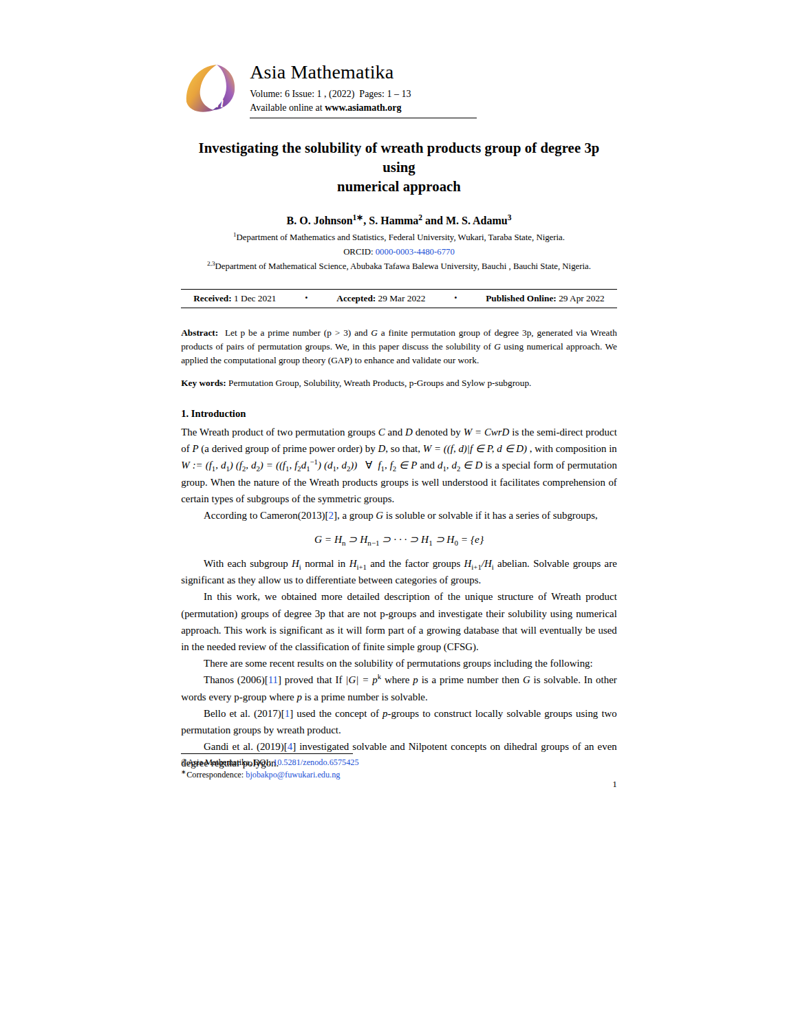m
Asia Mathematika
Volume: 6 Issue: 1 , (2022) Pages: 1 – 13
Available online at www.asiamath.org
Investigating the solubility of wreath products group of degree 3p using
numerical approach
B. O. Johnson1∗, S. Hamma2 and M. S. Adamu3
1Department of Mathematics and Statistics, Federal University, Wukari, Taraba State, Nigeria.
ORCID: 0000-0003-4480-6770
2,3Department of Mathematical Science, Abubaka Tafawa Balewa University, Bauchi , Bauchi State, Nigeria.
Received: 1 Dec 2021 • Accepted: 29 Mar 2022 • Published Online: 29 Apr 2022
Abstract: Let p be a prime number (p > 3) and G a finite permutation group of degree 3p, generated via Wreath products of pairs of permutation groups. We, in this paper discuss the solubility of G using numerical approach. We applied the computational group theory (GAP) to enhance and validate our work.
Key words: Permutation Group, Solubility, Wreath Products, p-Groups and Sylow p-subgroup.
1. Introduction
The Wreath product of two permutation groups C and D denoted by W = CwrD is the semi-direct product of P (a derived group of prime power order) by D, so that, W = ((f, d)|f ∈ P, d ∈ D) , with composition in W := (f1, d1) (f2, d2) = ((f1, f2d1−1) (d1, d2)) ∀ f1, f2 ∈ P and d1, d2 ∈ D is a special form of permutation group. When the nature of the Wreath products groups is well understood it facilitates comprehension of certain types of subgroups of the symmetric groups.
According to Cameron(2013)[2], a group G is soluble or solvable if it has a series of subgroups,
G = Hn ⊃ Hn−1 ⊃ · · · ⊃ H1 ⊃ H0 = {e}
With each subgroup Hi normal in Hi+1 and the factor groups Hi+1/Hi abelian. Solvable groups are significant as they allow us to differentiate between categories of groups.
In this work, we obtained more detailed description of the unique structure of Wreath product (permutation) groups of degree 3p that are not p-groups and investigate their solubility using numerical approach. This work is significant as it will form part of a growing database that will eventually be used in the needed review of the classification of finite simple group (CFSG).
There are some recent results on the solubility of permutations groups including the following:
Thanos (2006)[11] proved that If |G| = pk where p is a prime number then G is solvable. In other words every p-group where p is a prime number is solvable.
Bello et al. (2017)[1] used the concept of p-groups to construct locally solvable groups using two permutation groups by wreath product.
Gandi et al. (2019)[4] investigated solvable and Nilpotent concepts on dihedral groups of an even degree regular polygon.
©Asia Mathematika, DOI: 10.5281/zenodo.6575425
∗Correspondence: bjobakpo@fuwukari.edu.ng
1